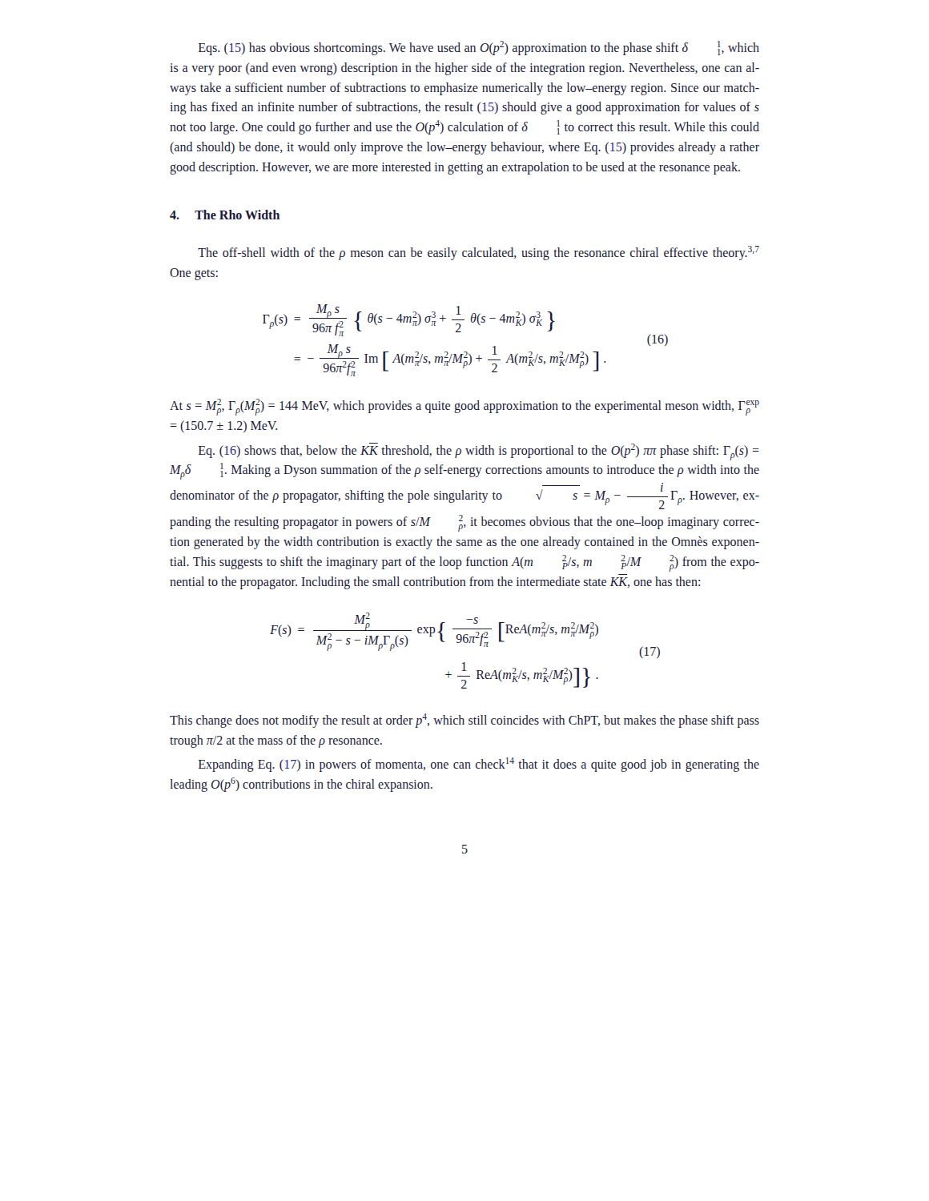Eqs. (15) has obvious shortcomings. We have used an O(p2) approximation to the phase shift δ 11, which is a very poor (and even wrong) description in the higher side of the integration region. Nevertheless, one can always take a sufficient number of subtractions to emphasize numerically the low–energy region. Since our matching has fixed an infinite number of subtractions, the result (15) should give a good approximation for values of s not too large. One could go further and use the O(p4) calculation of δ 11 to correct this result. While this could (and should) be done, it would only improve the low–energy behaviour, where Eq. (15) provides already a rather good description. However, we are more interested in getting an extrapolation to be used at the resonance peak.
4. The Rho Width
The off-shell width of the ρ meson can be easily calculated, using the resonance chiral effective theory.3,7 One gets:
| Γ ρ ( s ) | = | M ρ s 96 π f 2 π { θ ( s − 4 m 2 π ) σ 3 π + 1 2 θ ( s − 4 m 2 K ) σ 3 K } |
| | = | − M ρ s 96 π 2 f 2 π Im [ A ( m 2 π / s , m 2 π / M 2 ρ ) + 1 2 A ( m 2 K / s , m 2 K / M 2 ρ ) ] . |
(16)
At s = M 2 ρ, Γρ(M 2 ρ) = 144 MeV, which provides a quite good approximation to the experimental meson width, Γexp ρ = (150.7 ± 1.2) MeV.
Eq. (16) shows that, below the KK threshold, the ρ width is proportional to the O(p2) ππ phase shift: Γρ(s) = Mρδ 11. Making a Dyson summation of the ρ self-energy corrections amounts to introduce the ρ width into the denominator of the ρ propagator, shifting the pole singularity to √s = Mρ − i 2 Γρ. However, expanding the resulting propagator in powers of s/M 2 ρ, it becomes obvious that the one–loop imaginary correction generated by the width contribution is exactly the same as the one already contained in the Omnès exponential. This suggests to shift the imaginary part of the loop function A(m 2 P/s, m 2 P/M 2 ρ) from the exponential to the propagator. Including the small contribution from the intermediate state KK, one has then:
| F ( s ) | = | M 2 ρ M 2 ρ − s − iM ρ Γ ρ ( s ) exp { − s 96 π 2 f 2 π [ Re A ( m 2 π / s , m 2 π / M 2 ρ ) |
| | | + 1 2 Re A ( m 2 K / s , m 2 K / M 2 ρ ) ] } . |
(17)
This change does not modify the result at order p4, which still coincides with ChPT, but makes the phase shift pass trough π/2 at the mass of the ρ resonance.
Expanding Eq. (17) in powers of momenta, one can check14 that it does a quite good job in generating the leading O(p6) contributions in the chiral expansion.
5